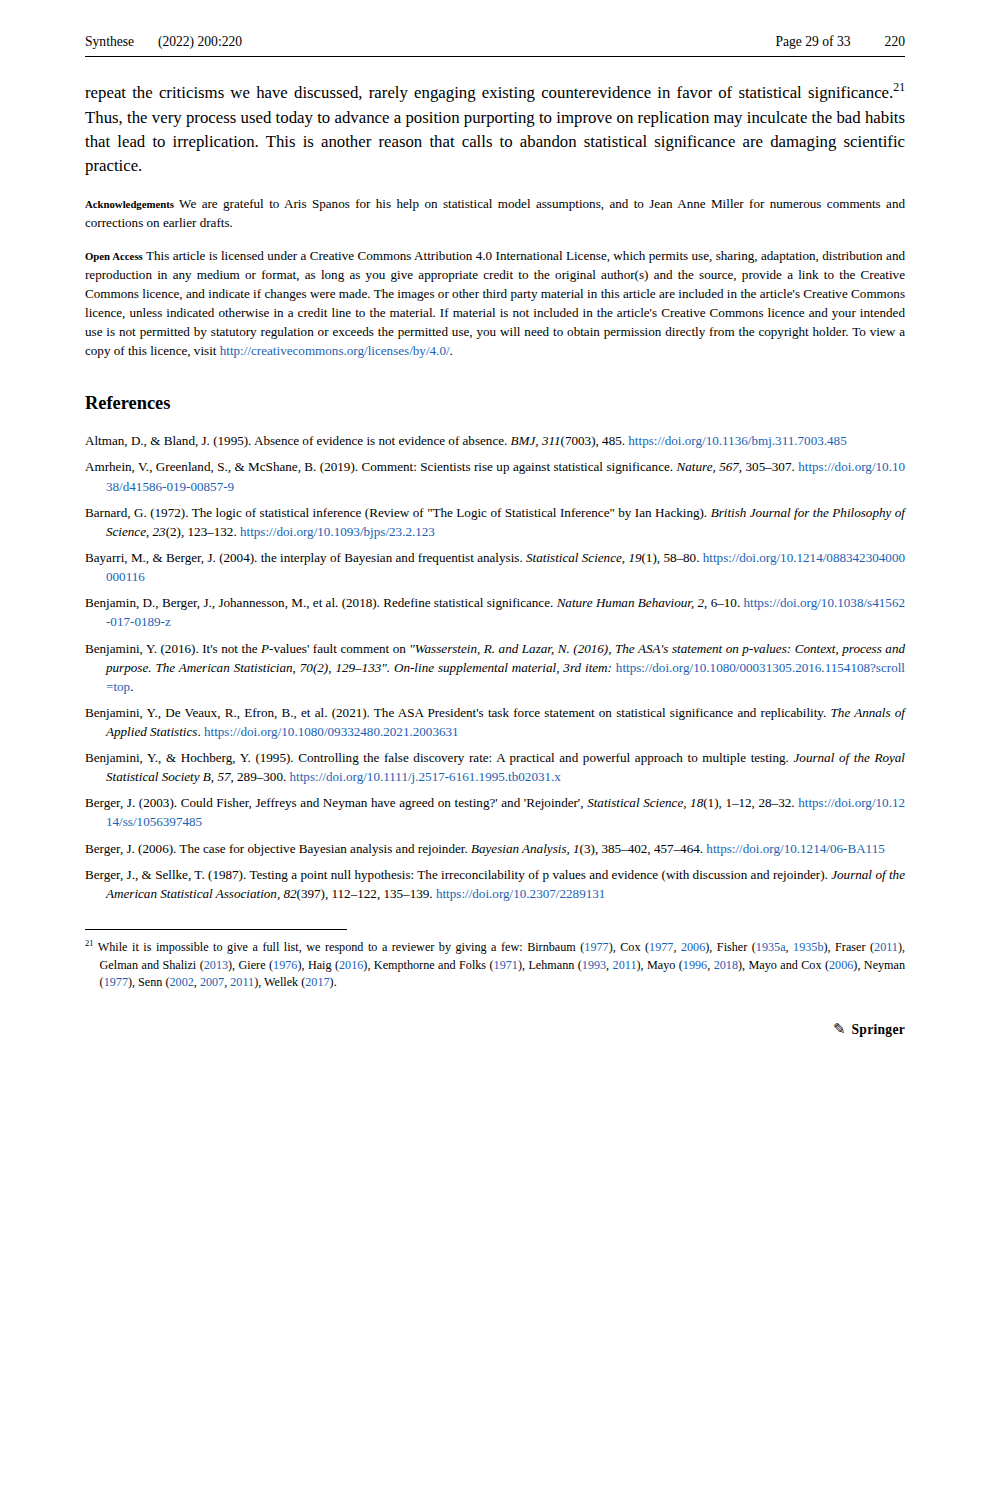Synthese (2022) 200:220
Page 29 of 33 220
repeat the criticisms we have discussed, rarely engaging existing counterevidence in favor of statistical significance.21 Thus, the very process used today to advance a position purporting to improve on replication may inculcate the bad habits that lead to irreplication. This is another reason that calls to abandon statistical significance are damaging scientific practice.
Acknowledgements We are grateful to Aris Spanos for his help on statistical model assumptions, and to Jean Anne Miller for numerous comments and corrections on earlier drafts.
Open Access This article is licensed under a Creative Commons Attribution 4.0 International License, which permits use, sharing, adaptation, distribution and reproduction in any medium or format, as long as you give appropriate credit to the original author(s) and the source, provide a link to the Creative Commons licence, and indicate if changes were made. The images or other third party material in this article are included in the article's Creative Commons licence, unless indicated otherwise in a credit line to the material. If material is not included in the article's Creative Commons licence and your intended use is not permitted by statutory regulation or exceeds the permitted use, you will need to obtain permission directly from the copyright holder. To view a copy of this licence, visit http://creativecommons.org/licenses/by/4.0/.
References
Altman, D., & Bland, J. (1995). Absence of evidence is not evidence of absence. BMJ, 311(7003), 485. https://doi.org/10.1136/bmj.311.7003.485
Amrhein, V., Greenland, S., & McShane, B. (2019). Comment: Scientists rise up against statistical significance. Nature, 567, 305–307. https://doi.org/10.1038/d41586-019-00857-9
Barnard, G. (1972). The logic of statistical inference (Review of "The Logic of Statistical Inference" by Ian Hacking). British Journal for the Philosophy of Science, 23(2), 123–132. https://doi.org/10.1093/bjps/23.2.123
Bayarri, M., & Berger, J. (2004). the interplay of Bayesian and frequentist analysis. Statistical Science, 19(1), 58–80. https://doi.org/10.1214/088342304000000116
Benjamin, D., Berger, J., Johannesson, M., et al. (2018). Redefine statistical significance. Nature Human Behaviour, 2, 6–10. https://doi.org/10.1038/s41562-017-0189-z
Benjamini, Y. (2016). It's not the P-values' fault comment on "Wasserstein, R. and Lazar, N. (2016), The ASA's statement on p-values: Context, process and purpose. The American Statistician, 70(2), 129–133". On-line supplemental material, 3rd item: https://doi.org/10.1080/00031305.2016.1154108?scroll=top.
Benjamini, Y., De Veaux, R., Efron, B., et al. (2021). The ASA President's task force statement on statistical significance and replicability. The Annals of Applied Statistics. https://doi.org/10.1080/09332480.2021.2003631
Benjamini, Y., & Hochberg, Y. (1995). Controlling the false discovery rate: A practical and powerful approach to multiple testing. Journal of the Royal Statistical Society B, 57, 289–300. https://doi.org/10.1111/j.2517-6161.1995.tb02031.x
Berger, J. (2003). Could Fisher, Jeffreys and Neyman have agreed on testing?' and 'Rejoinder', Statistical Science, 18(1), 1–12, 28–32. https://doi.org/10.1214/ss/1056397485
Berger, J. (2006). The case for objective Bayesian analysis and rejoinder. Bayesian Analysis, 1(3), 385–402, 457–464. https://doi.org/10.1214/06-BA115
Berger, J., & Sellke, T. (1987). Testing a point null hypothesis: The irreconcilability of p values and evidence (with discussion and rejoinder). Journal of the American Statistical Association, 82(397), 112–122, 135–139. https://doi.org/10.2307/2289131
21 While it is impossible to give a full list, we respond to a reviewer by giving a few: Birnbaum (1977), Cox (1977, 2006), Fisher (1935a, 1935b), Fraser (2011), Gelman and Shalizi (2013), Giere (1976), Haig (2016), Kempthorne and Folks (1971), Lehmann (1993, 2011), Mayo (1996, 2018), Mayo and Cox (2006), Neyman (1977), Senn (2002, 2007, 2011), Wellek (2017).
✎ Springer